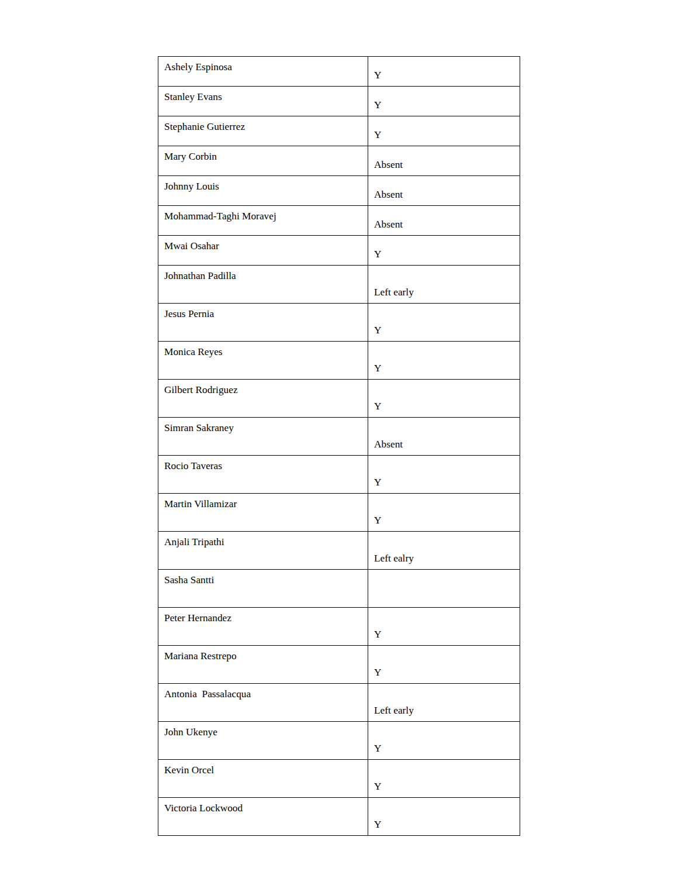| Ashely Espinosa | Y |
| Stanley Evans | Y |
| Stephanie Gutierrez | Y |
| Mary Corbin | Absent |
| Johnny Louis | Absent |
| Mohammad-Taghi Moravej | Absent |
| Mwai Osahar | Y |
| Johnathan Padilla | Left early |
| Jesus Pernia | Y |
| Monica Reyes | Y |
| Gilbert Rodriguez | Y |
| Simran Sakraney | Absent |
| Rocio Taveras | Y |
| Martin Villamizar | Y |
| Anjali Tripathi | Left ealry |
| Sasha Santti | |
| Peter Hernandez | Y |
| Mariana Restrepo | Y |
| Antonia Passalacqua | Left early |
| John Ukenye | Y |
| Kevin Orcel | Y |
| Victoria Lockwood | Y |